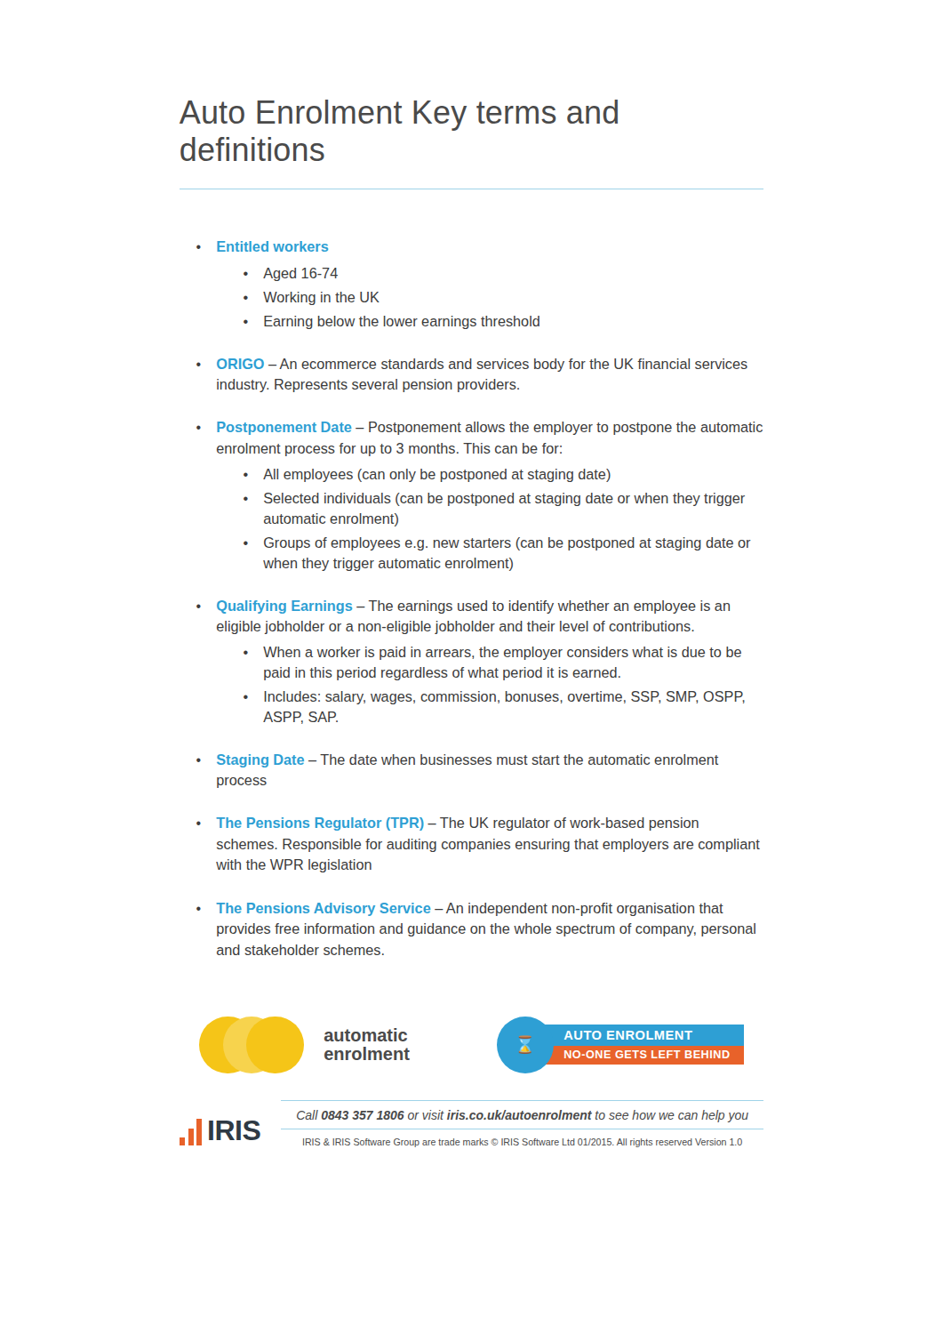Auto Enrolment Key terms and definitions
Entitled workers
Aged 16-74
Working in the UK
Earning below the lower earnings threshold
ORIGO – An ecommerce standards and services body for the UK financial services industry. Represents several pension providers.
Postponement Date – Postponement allows the employer to postpone the automatic enrolment process for up to 3 months. This can be for:
All employees (can only be postponed at staging date)
Selected individuals (can be postponed at staging date or when they trigger automatic enrolment)
Groups of employees e.g. new starters (can be postponed at staging date or when they trigger automatic enrolment)
Qualifying Earnings – The earnings used to identify whether an employee is an eligible jobholder or a non-eligible jobholder and their level of contributions.
When a worker is paid in arrears, the employer considers what is due to be paid in this period regardless of what period it is earned.
Includes: salary, wages, commission, bonuses, overtime, SSP, SMP, OSPP, ASPP, SAP.
Staging Date – The date when businesses must start the automatic enrolment process
The Pensions Regulator (TPR) – The UK regulator of work-based pension schemes. Responsible for auditing companies ensuring that employers are compliant with the WPR legislation
The Pensions Advisory Service – An independent non-profit organisation that provides free information and guidance on the whole spectrum of company, personal and stakeholder schemes.
automatic
enrolment
⌛
AUTO ENROLMENT
NO-ONE GETS LEFT BEHIND
IRIS
Call 0843 357 1806 or visit iris.co.uk/autoenrolment to see how we can help you
IRIS & IRIS Software Group are trade marks © IRIS Software Ltd 01/2015. All rights reserved Version 1.0